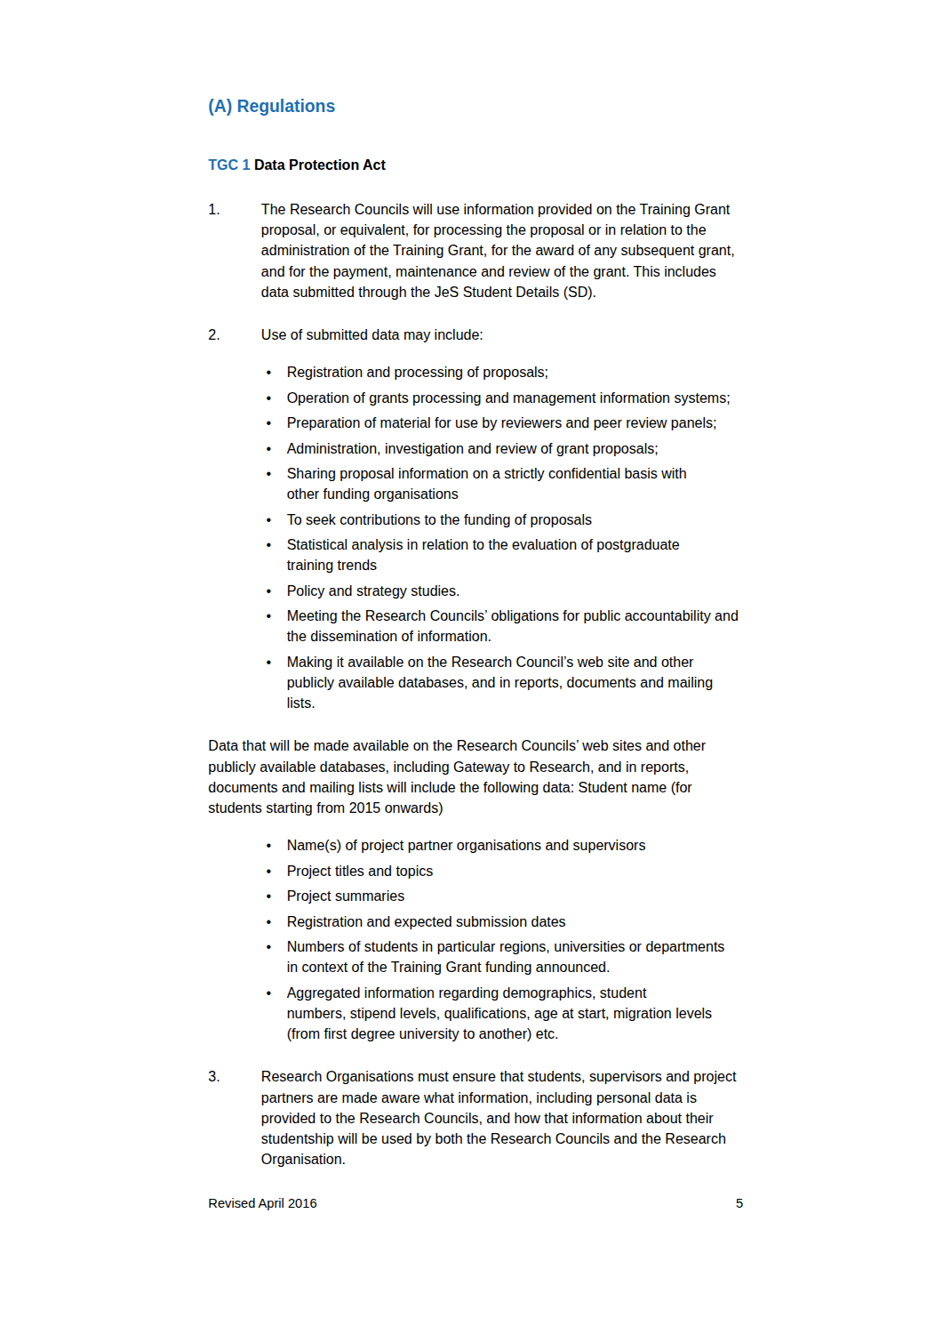(A) Regulations
TGC 1 Data Protection Act
1. The Research Councils will use information provided on the Training Grant proposal, or equivalent, for processing the proposal or in relation to the administration of the Training Grant, for the award of any subsequent grant, and for the payment, maintenance and review of the grant. This includes data submitted through the JeS Student Details (SD).
2. Use of submitted data may include:
Registration and processing of proposals;
Operation of grants processing and management information systems;
Preparation of material for use by reviewers and peer review panels;
Administration, investigation and review of grant proposals;
Sharing proposal information on a strictly confidential basis with other funding organisations
To seek contributions to the funding of proposals
Statistical analysis in relation to the evaluation of postgraduate training trends
Policy and strategy studies.
Meeting the Research Councils’ obligations for public accountability and the dissemination of information.
Making it available on the Research Council’s web site and other publicly available databases, and in reports, documents and mailing lists.
Data that will be made available on the Research Councils’ web sites and other publicly available databases, including Gateway to Research, and in reports, documents and mailing lists will include the following data: Student name (for students starting from 2015 onwards)
Name(s) of project partner organisations and supervisors
Project titles and topics
Project summaries
Registration and expected submission dates
Numbers of students in particular regions, universities or departments in context of the Training Grant funding announced.
Aggregated information regarding demographics, student numbers, stipend levels, qualifications, age at start, migration levels (from first degree university to another) etc.
3. Research Organisations must ensure that students, supervisors and project partners are made aware what information, including personal data is provided to the Research Councils, and how that information about their studentship will be used by both the Research Councils and the Research Organisation.
Revised April 2016 5